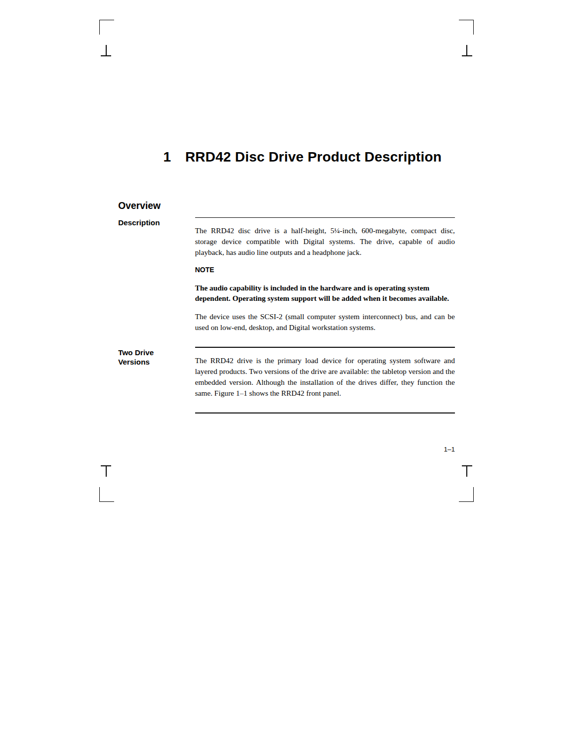1 RRD42 Disc Drive Product Description
Overview
| Description | The RRD42 disc drive is a half-height, 5¼-inch, 600-megabyte, compact disc, storage device compatible with Digital systems. The drive, capable of audio playback, has audio line outputs and a headphone jack. NOTE The audio capability is included in the hardware and is operating system dependent. Operating system support will be added when it becomes available. The device uses the SCSI-2 (small computer system interconnect) bus, and can be used on low-end, desktop, and Digital workstation systems. |
| Two Drive Versions | The RRD42 drive is the primary load device for operating system software and layered products. Two versions of the drive are available: the tabletop version and the embedded version. Although the installation of the drives differ, they function the same. Figure 1–1 shows the RRD42 front panel. |
1–1